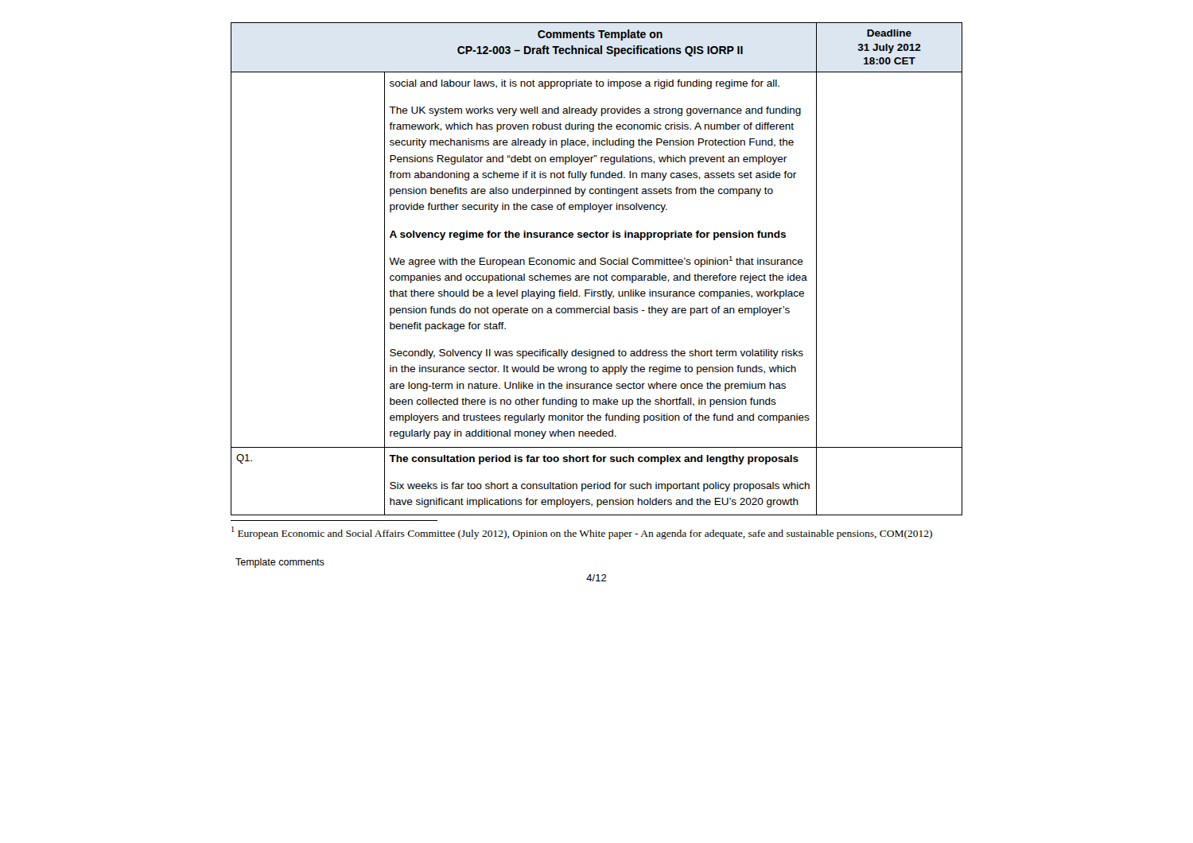| | Comments Template on CP-12-003 – Draft Technical Specifications QIS IORP II | Deadline 31 July 2012 18:00 CET |
| --- | --- | --- |
| | social and labour laws, it is not appropriate to impose a rigid funding regime for all. The UK system works very well and already provides a strong governance and funding framework, which has proven robust during the economic crisis. A number of different security mechanisms are already in place, including the Pension Protection Fund, the Pensions Regulator and “debt on employer” regulations, which prevent an employer from abandoning a scheme if it is not fully funded. In many cases, assets set aside for pension benefits are also underpinned by contingent assets from the company to provide further security in the case of employer insolvency. A solvency regime for the insurance sector is inappropriate for pension funds We agree with the European Economic and Social Committee’s opinion 1 that insurance companies and occupational schemes are not comparable, and therefore reject the idea that there should be a level playing field. Firstly, unlike insurance companies, workplace pension funds do not operate on a commercial basis - they are part of an employer’s benefit package for staff. Secondly, Solvency II was specifically designed to address the short term volatility risks in the insurance sector. It would be wrong to apply the regime to pension funds, which are long-term in nature. Unlike in the insurance sector where once the premium has been collected there is no other funding to make up the shortfall, in pension funds employers and trustees regularly monitor the funding position of the fund and companies regularly pay in additional money when needed. | |
| Q1. | The consultation period is far too short for such complex and lengthy proposals Six weeks is far too short a consultation period for such important policy proposals which have significant implications for employers, pension holders and the EU’s 2020 growth | |
1 European Economic and Social Affairs Committee (July 2012), Opinion on the White paper - An agenda for adequate, safe and sustainable pensions, COM(2012)
Template comments
4/12